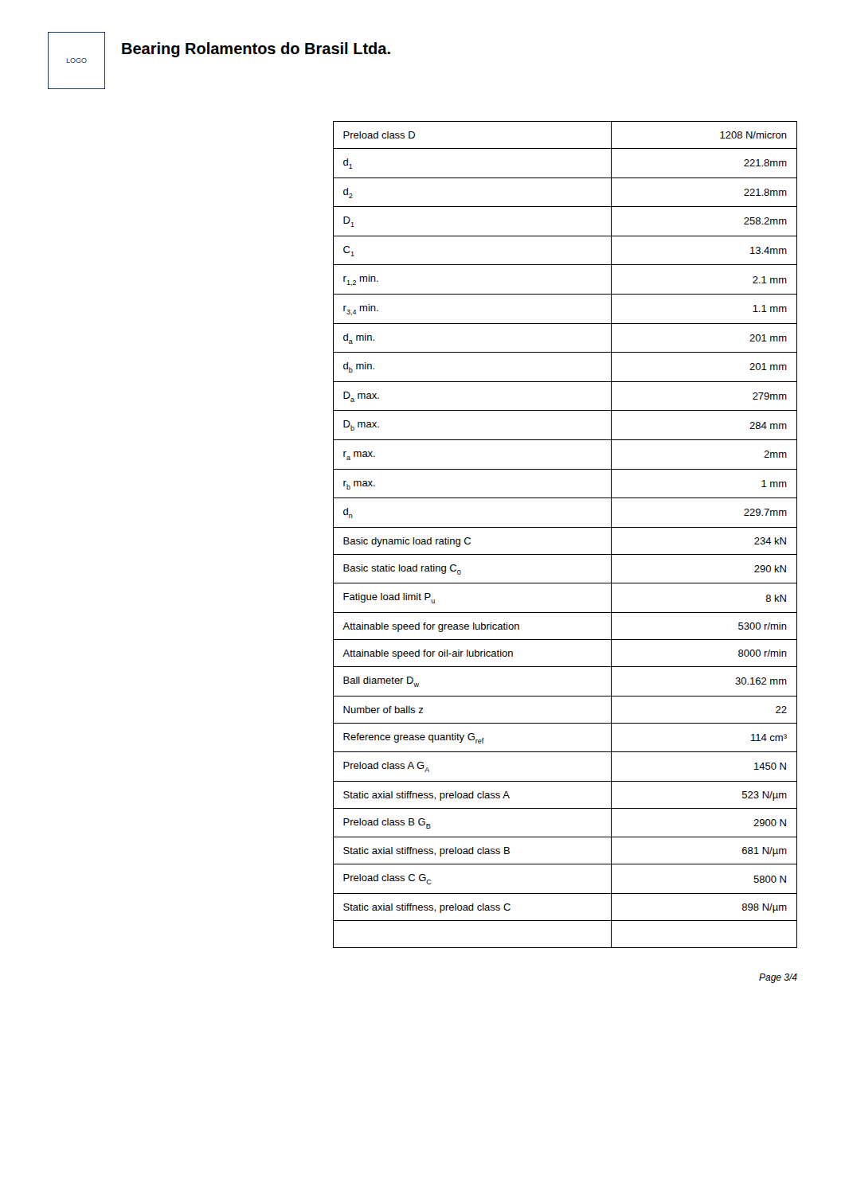LOGO
Bearing Rolamentos do Brasil Ltda.
| Preload class D | 1208 N/micron |
| d 1 | 221.8mm |
| d 2 | 221.8mm |
| D 1 | 258.2mm |
| C 1 | 13.4mm |
| r 1,2 min. | 2.1 mm |
| r 3,4 min. | 1.1 mm |
| d a min. | 201 mm |
| d b min. | 201 mm |
| D a max. | 279mm |
| D b max. | 284 mm |
| r a max. | 2mm |
| r b max. | 1 mm |
| d n | 229.7mm |
| Basic dynamic load rating C | 234 kN |
| Basic static load rating C 0 | 290 kN |
| Fatigue load limit P u | 8 kN |
| Attainable speed for grease lubrication | 5300 r/min |
| Attainable speed for oil-air lubrication | 8000 r/min |
| Ball diameter D w | 30.162 mm |
| Number of balls z | 22 |
| Reference grease quantity G ref | 114 cm³ |
| Preload class A G A | 1450 N |
| Static axial stiffness, preload class A | 523 N/µm |
| Preload class B G B | 2900 N |
| Static axial stiffness, preload class B | 681 N/µm |
| Preload class C G C | 5800 N |
| Static axial stiffness, preload class C | 898 N/µm |
Page 3/4